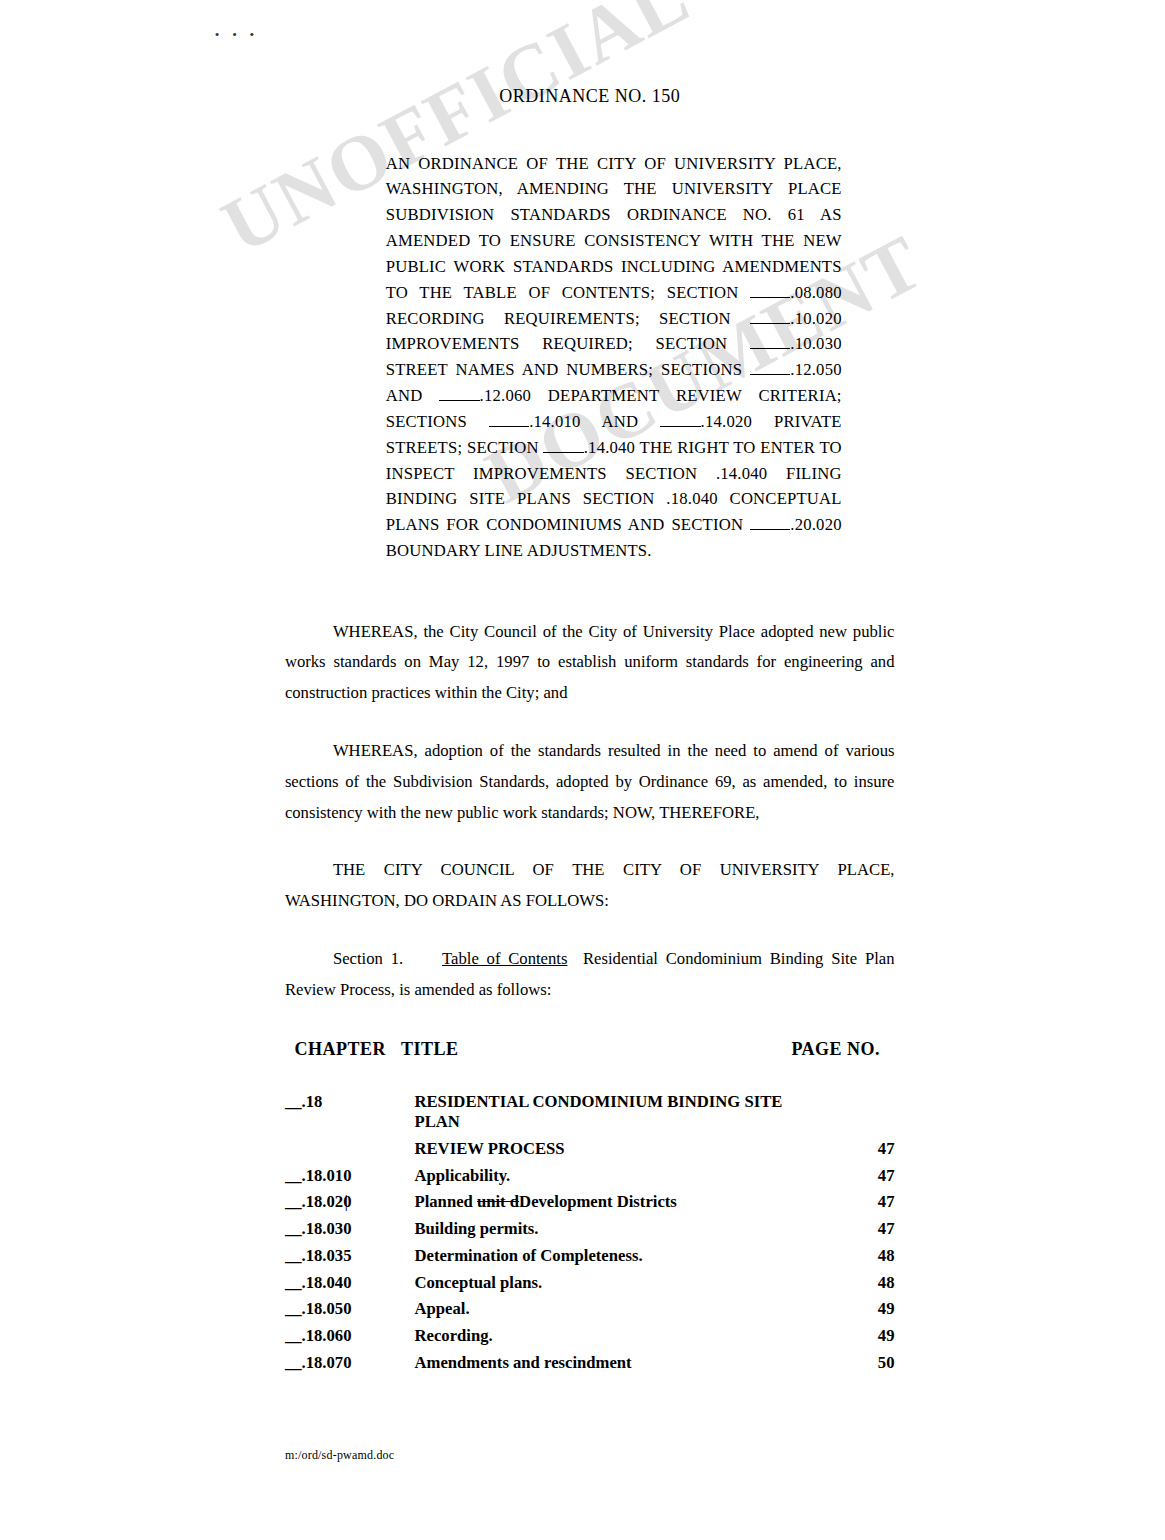UNOFFICIAL DOCUMENT
• • •
ORDINANCE NO. 150
AN ORDINANCE OF THE CITY OF UNIVERSITY PLACE, WASHINGTON, AMENDING THE UNIVERSITY PLACE SUBDIVISION STANDARDS ORDINANCE NO. 61 AS AMENDED TO ENSURE CONSISTENCY WITH THE NEW PUBLIC WORK STANDARDS INCLUDING AMENDMENTS TO THE TABLE OF CONTENTS; SECTION .08.080 RECORDING REQUIREMENTS; SECTION .10.020 IMPROVEMENTS REQUIRED; SECTION .10.030 STREET NAMES AND NUMBERS; SECTIONS .12.050 AND .12.060 DEPARTMENT REVIEW CRITERIA; SECTIONS .14.010 AND .14.020 PRIVATE STREETS; SECTION .14.040 THE RIGHT TO ENTER TO INSPECT IMPROVEMENTS SECTION .14.040 FILING BINDING SITE PLANS SECTION .18.040 CONCEPTUAL PLANS FOR CONDOMINIUMS AND SECTION .20.020 BOUNDARY LINE ADJUSTMENTS.
WHEREAS, the City Council of the City of University Place adopted new public works standards on May 12, 1997 to establish uniform standards for engineering and construction practices within the City; and
WHEREAS, adoption of the standards resulted in the need to amend of various sections of the Subdivision Standards, adopted by Ordinance 69, as amended, to insure consistency with the new public work standards; NOW, THEREFORE,
THE CITY COUNCIL OF THE CITY OF UNIVERSITY PLACE, WASHINGTON, DO ORDAIN AS FOLLOWS:
Section 1. Table of Contents Residential Condominium Binding Site Plan Review Process, is amended as follows:
CHAPTER TITLE PAGE NO.
| __.18 | RESIDENTIAL CONDOMINIUM BINDING SITE PLAN | |
| | REVIEW PROCESS | 47 |
| __.18.010 | Applicability. | 47 |
| / __.18.020 | Planned unit d Development Districts | 47 |
| __.18.030 | Building permits. | 47 |
| __.18.035 | Determination of Completeness. | 48 |
| __.18.040 | Conceptual plans. | 48 |
| __.18.050 | Appeal. | 49 |
| __.18.060 | Recording. | 49 |
| __.18.070 | Amendments and rescindment | 50 |
m:/ord/sd-pwamd.doc